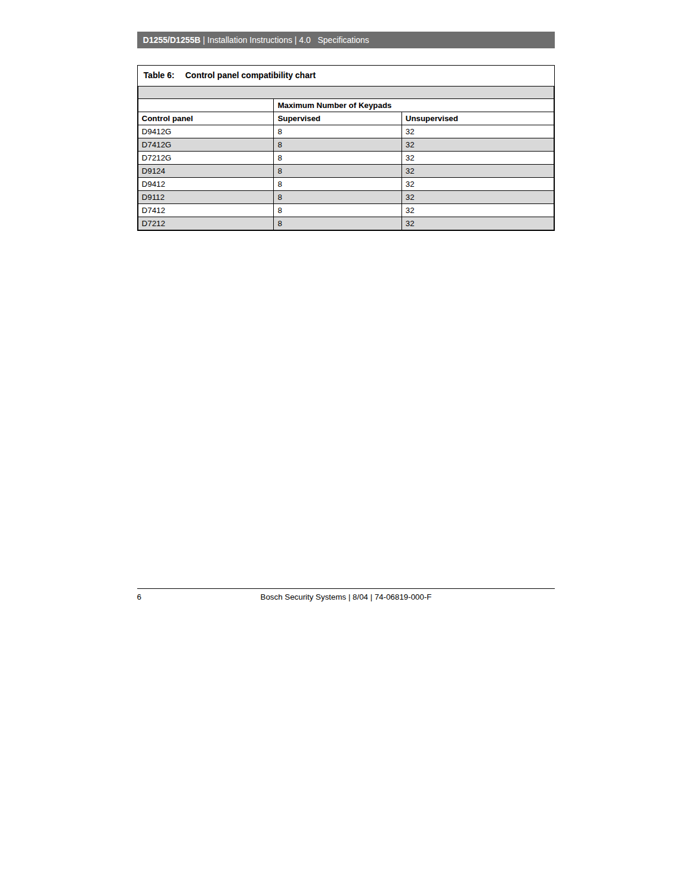D1255/D1255B | Installation Instructions | 4.0 Specifications
Table 6: Control panel compatibility chart
| | Maximum Number of Keypads |
| Control panel | Supervised | Unsupervised |
| D9412G | 8 | 32 |
| D7412G | 8 | 32 |
| D7212G | 8 | 32 |
| D9124 | 8 | 32 |
| D9412 | 8 | 32 |
| D9112 | 8 | 32 |
| D7412 | 8 | 32 |
| D7212 | 8 | 32 |
6
Bosch Security Systems | 8/04 | 74-06819-000-F